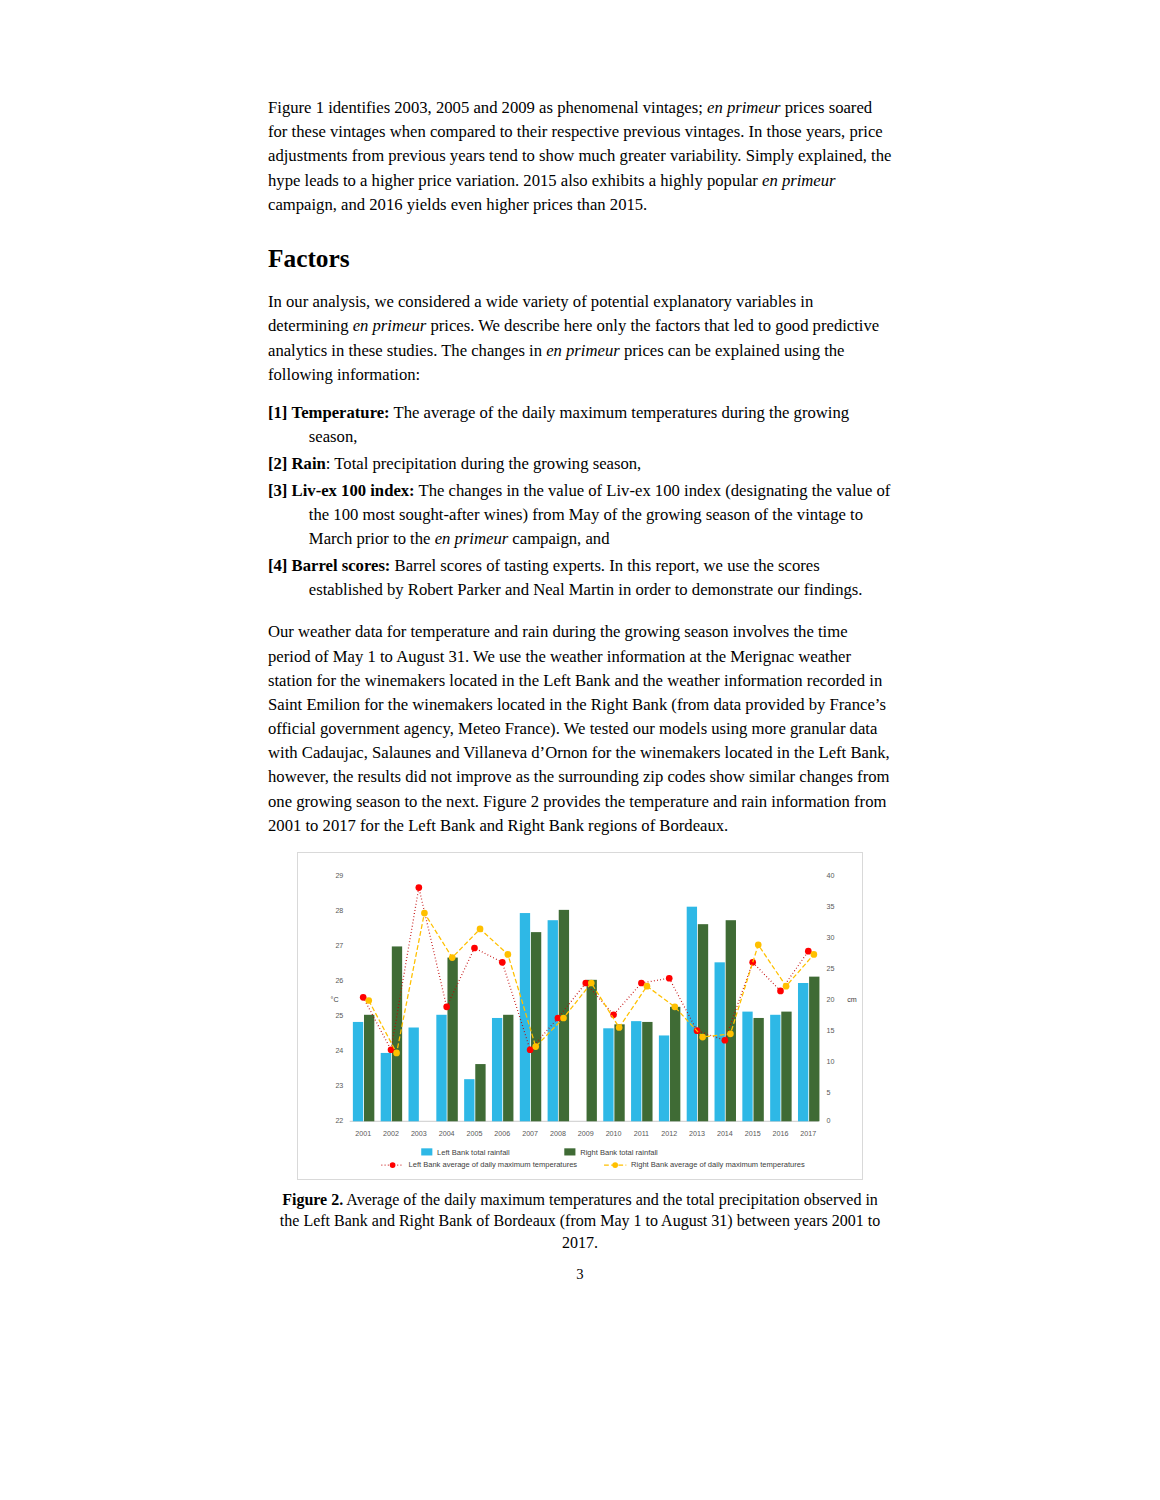Figure 1 identifies 2003, 2005 and 2009 as phenomenal vintages; en primeur prices soared for these vintages when compared to their respective previous vintages. In those years, price adjustments from previous years tend to show much greater variability. Simply explained, the hype leads to a higher price variation. 2015 also exhibits a highly popular en primeur campaign, and 2016 yields even higher prices than 2015.
Factors
In our analysis, we considered a wide variety of potential explanatory variables in determining en primeur prices. We describe here only the factors that led to good predictive analytics in these studies. The changes in en primeur prices can be explained using the following information:
[1] Temperature: The average of the daily maximum temperatures during the growing season,
[2] Rain: Total precipitation during the growing season,
[3] Liv-ex 100 index: The changes in the value of Liv-ex 100 index (designating the value of the 100 most sought-after wines) from May of the growing season of the vintage to March prior to the en primeur campaign, and
[4] Barrel scores: Barrel scores of tasting experts. In this report, we use the scores established by Robert Parker and Neal Martin in order to demonstrate our findings.
Our weather data for temperature and rain during the growing season involves the time period of May 1 to August 31. We use the weather information at the Merignac weather station for the winemakers located in the Left Bank and the weather information recorded in Saint Emilion for the winemakers located in the Right Bank (from data provided by France’s official government agency, Meteo France). We tested our models using more granular data with Cadaujac, Salaunes and Villaneva d’Ornon for the winemakers located in the Left Bank, however, the results did not improve as the surrounding zip codes show similar changes from one growing season to the next. Figure 2 provides the temperature and rain information from 2001 to 2017 for the Left Bank and Right Bank regions of Bordeaux.
29 28 27 26 25 24 23 22 °C 40 35 30 25 20 15 10 5 0 cm 2001 2002 2003 2004 2005 2006 2007 2008 2009 2010 2011 2012 2013 2014 2015 2016 2017 Left Bank total rainfall Right Bank total rainfall Left Bank average of daily maximum temperatures Right Bank average of daily maximum temperatures
Figure 2. Average of the daily maximum temperatures and the total precipitation observed in the Left Bank and Right Bank of Bordeaux (from May 1 to August 31) between years 2001 to 2017.
3